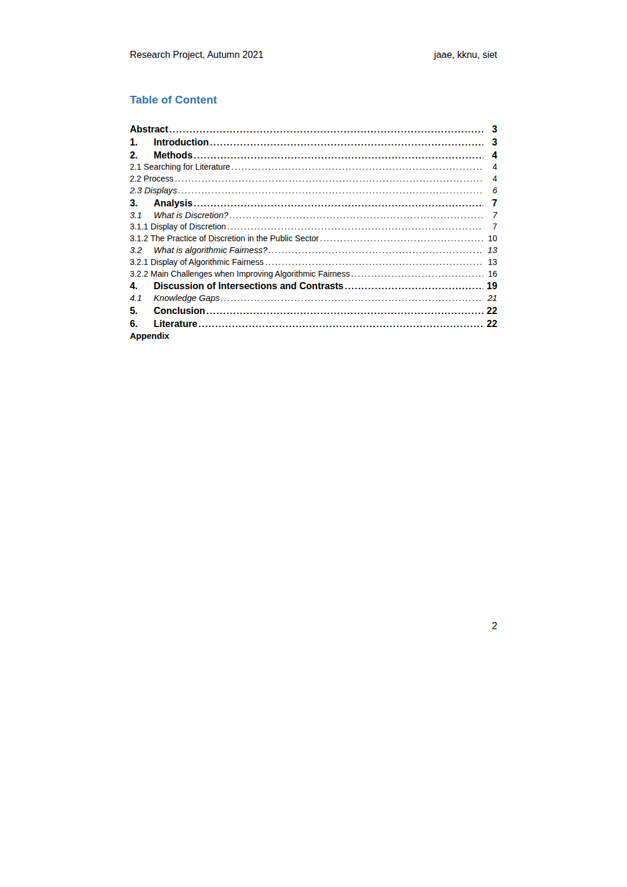Research Project, Autumn 2021 jaae, kknu, siet
Table of Content
Abstract .................................................................................................................................................. 3
1. Introduction ............................................................................................................................................. 3
2. Methods ................................................................................................................................................... 4
2.1 Searching for Literature ................................................................................................................................. 4
2.2 Process ................................................................................................................................................................. 4
2.3 Displays ............................................................................................................................................................. 6
3. Analysis ..................................................................................................................................................... 7
3.1 What is Discretion? ......................................................................................................................................... 7
3.1.1 Display of Discretion ................................................................................................................................. 7
3.1.2 The Practice of Discretion in the Public Sector ......................................................................................... 10
3.2 What is algorithmic Fairness? ....................................................................................................................... 13
3.2.1 Display of Algorithmic Fairness ................................................................................................. 13
3.2.2 Main Challenges when Improving Algorithmic Fairness ............................................................. 16
4. Discussion of Intersections and Contrasts ................................................................................................. 19
4.1 Knowledge Gaps ............................................................................................................................................. 21
5. Conclusion ............................................................................................................................................... 22
6. Literature ................................................................................................................................................. 22
Appendix
2